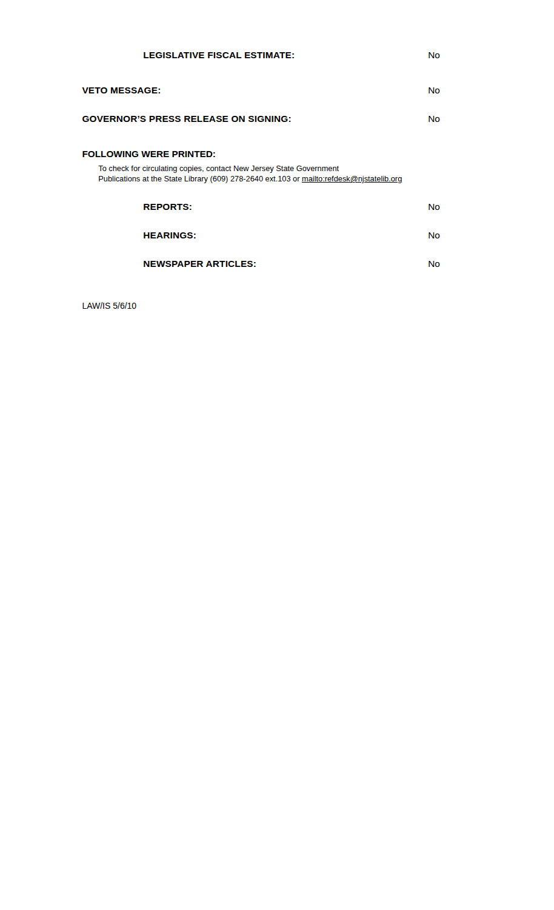LEGISLATIVE FISCAL ESTIMATE: No
VETO MESSAGE: No
GOVERNOR’S PRESS RELEASE ON SIGNING: No
FOLLOWING WERE PRINTED:
To check for circulating copies, contact New Jersey State Government
Publications at the State Library (609) 278-2640 ext.103 or mailto:refdesk@njstatelib.org
REPORTS: No
HEARINGS: No
NEWSPAPER ARTICLES: No
LAW/IS 5/6/10